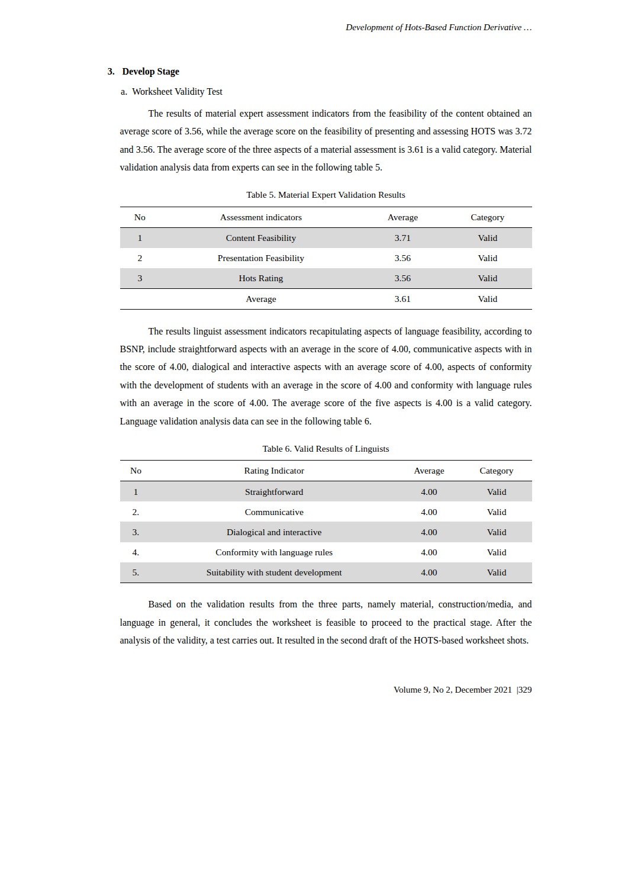Development of Hots-Based Function Derivative …
3.
Develop Stage
a. Worksheet Validity Test
The results of material expert assessment indicators from the feasibility of the content obtained an average score of 3.56, while the average score on the feasibility of presenting and assessing HOTS was 3.72 and 3.56. The average score of the three aspects of a material assessment is 3.61 is a valid category. Material validation analysis data from experts can see in the following table 5.
Table 5. Material Expert Validation Results
| No | Assessment indicators | Average | Category |
| --- | --- | --- | --- |
| 1 | Content Feasibility | 3.71 | Valid |
| 2 | Presentation Feasibility | 3.56 | Valid |
| 3 | Hots Rating | 3.56 | Valid |
| | Average | 3.61 | Valid |
The results linguist assessment indicators recapitulating aspects of language feasibility, according to BSNP, include straightforward aspects with an average in the score of 4.00, communicative aspects with in the score of 4.00, dialogical and interactive aspects with an average score of 4.00, aspects of conformity with the development of students with an average in the score of 4.00 and conformity with language rules with an average in the score of 4.00. The average score of the five aspects is 4.00 is a valid category. Language validation analysis data can see in the following table 6.
Table 6. Valid Results of Linguists
| No | Rating Indicator | Average | Category |
| --- | --- | --- | --- |
| 1 | Straightforward | 4.00 | Valid |
| 2. | Communicative | 4.00 | Valid |
| 3. | Dialogical and interactive | 4.00 | Valid |
| 4. | Conformity with language rules | 4.00 | Valid |
| 5. | Suitability with student development | 4.00 | Valid |
Based on the validation results from the three parts, namely material, construction/media, and language in general, it concludes the worksheet is feasible to proceed to the practical stage. After the analysis of the validity, a test carries out. It resulted in the second draft of the HOTS-based worksheet shots.
Volume 9, No 2, December 2021 |329